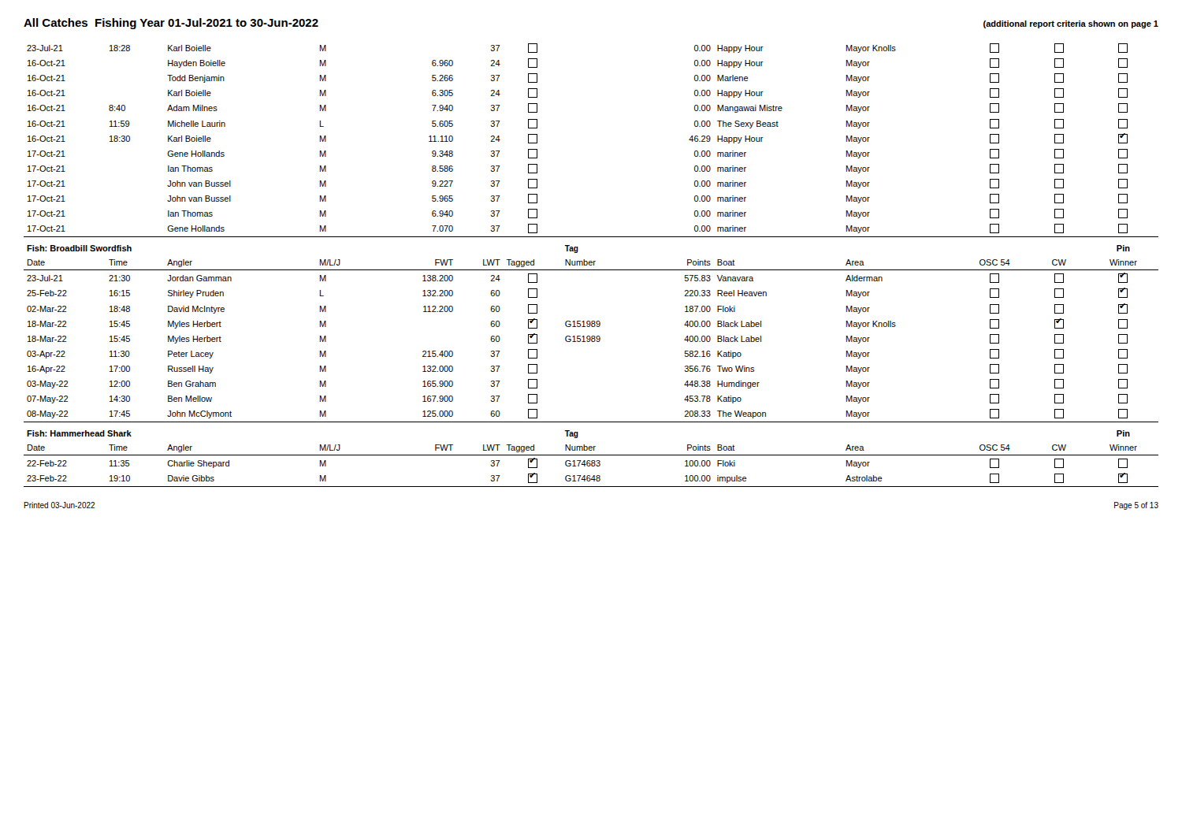All Catches Fishing Year 01-Jul-2021 to 30-Jun-2022
(additional report criteria shown on page 1
| 23-Jul-21 | 18:28 | Karl Boielle | M | | 37 | | | 0.00 | Happy Hour | Mayor Knolls | | | |
| 16-Oct-21 | | Hayden Boielle | M | 6.960 | 24 | | | 0.00 | Happy Hour | Mayor | | | |
| 16-Oct-21 | | Todd Benjamin | M | 5.266 | 37 | | | 0.00 | Marlene | Mayor | | | |
| 16-Oct-21 | | Karl Boielle | M | 6.305 | 24 | | | 0.00 | Happy Hour | Mayor | | | |
| 16-Oct-21 | 8:40 | Adam Milnes | M | 7.940 | 37 | | | 0.00 | Mangawai Mistre | Mayor | | | |
| 16-Oct-21 | 11:59 | Michelle Laurin | L | 5.605 | 37 | | | 0.00 | The Sexy Beast | Mayor | | | |
| 16-Oct-21 | 18:30 | Karl Boielle | M | 11.110 | 24 | | | 46.29 | Happy Hour | Mayor | | | |
| 17-Oct-21 | | Gene Hollands | M | 9.348 | 37 | | | 0.00 | mariner | Mayor | | | |
| 17-Oct-21 | | Ian Thomas | M | 8.586 | 37 | | | 0.00 | mariner | Mayor | | | |
| 17-Oct-21 | | John van Bussel | M | 9.227 | 37 | | | 0.00 | mariner | Mayor | | | |
| 17-Oct-21 | | John van Bussel | M | 5.965 | 37 | | | 0.00 | mariner | Mayor | | | |
| 17-Oct-21 | | Ian Thomas | M | 6.940 | 37 | | | 0.00 | mariner | Mayor | | | |
| 17-Oct-21 | | Gene Hollands | M | 7.070 | 37 | | | 0.00 | mariner | Mayor | | | |
| Fish: Broadbill Swordfish | Tag | | Pin |
| Date | Time | Angler | M/L/J | FWT | LWT | Tagged | Number | Points | Boat | Area | OSC 54 | CW | Winner |
| 23-Jul-21 | 21:30 | Jordan Gamman | M | 138.200 | 24 | | | 575.83 | Vanavara | Alderman | | | |
| 25-Feb-22 | 16:15 | Shirley Pruden | L | 132.200 | 60 | | | 220.33 | Reel Heaven | Mayor | | | |
| 02-Mar-22 | 18:48 | David McIntyre | M | 112.200 | 60 | | | 187.00 | Floki | Mayor | | | |
| 18-Mar-22 | 15:45 | Myles Herbert | M | | 60 | | G151989 | 400.00 | Black Label | Mayor Knolls | | | |
| 18-Mar-22 | 15:45 | Myles Herbert | M | | 60 | | G151989 | 400.00 | Black Label | Mayor | | | |
| 03-Apr-22 | 11:30 | Peter Lacey | M | 215.400 | 37 | | | 582.16 | Katipo | Mayor | | | |
| 16-Apr-22 | 17:00 | Russell Hay | M | 132.000 | 37 | | | 356.76 | Two Wins | Mayor | | | |
| 03-May-22 | 12:00 | Ben Graham | M | 165.900 | 37 | | | 448.38 | Humdinger | Mayor | | | |
| 07-May-22 | 14:30 | Ben Mellow | M | 167.900 | 37 | | | 453.78 | Katipo | Mayor | | | |
| 08-May-22 | 17:45 | John McClymont | M | 125.000 | 60 | | | 208.33 | The Weapon | Mayor | | | |
| Fish: Hammerhead Shark | Tag | | Pin |
| Date | Time | Angler | M/L/J | FWT | LWT | Tagged | Number | Points | Boat | Area | OSC 54 | CW | Winner |
| 22-Feb-22 | 11:35 | Charlie Shepard | M | | 37 | | G174683 | 100.00 | Floki | Mayor | | | |
| 23-Feb-22 | 19:10 | Davie Gibbs | M | | 37 | | G174648 | 100.00 | impulse | Astrolabe | | | |
Printed 03-Jun-2022
Page 5 of 13